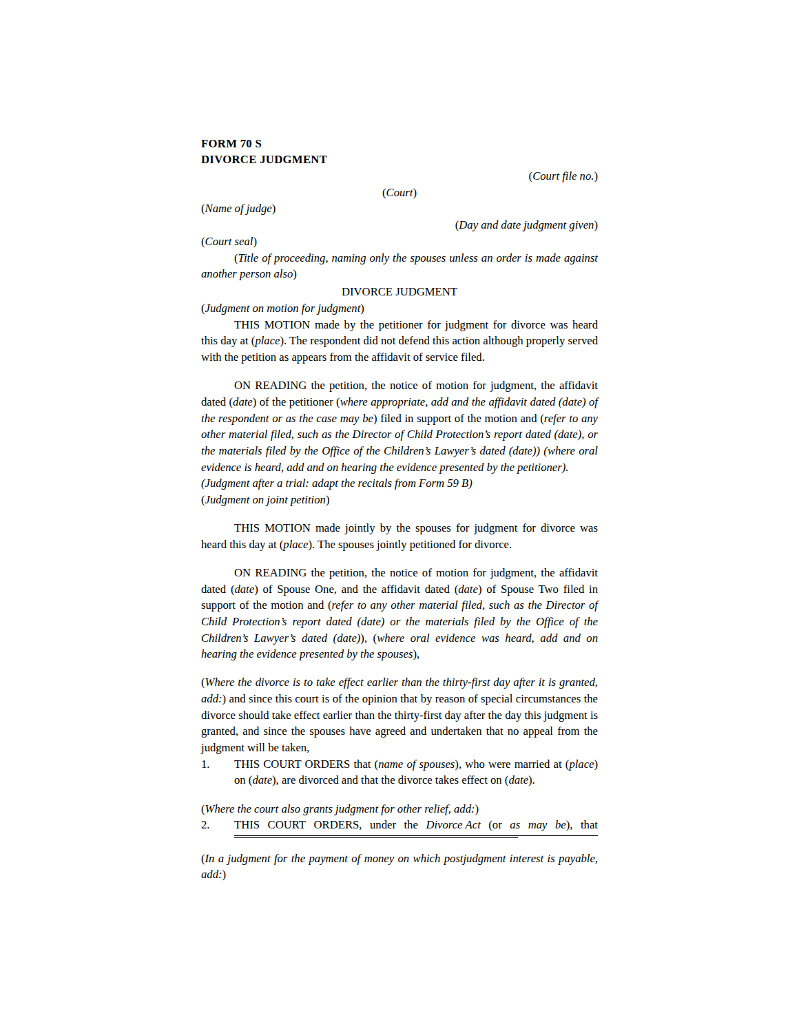FORM 70 S
DIVORCE JUDGMENT
(Court file no.)
(Court)
(Name of judge)
(Day and date judgment given)
(Court seal)
(Title of proceeding, naming only the spouses unless an order is made against another person also)
DIVORCE JUDGMENT
(Judgment on motion for judgment)
THIS MOTION made by the petitioner for judgment for divorce was heard this day at (place). The respondent did not defend this action although properly served with the petition as appears from the affidavit of service filed.
ON READING the petition, the notice of motion for judgment, the affidavit dated (date) of the petitioner (where appropriate, add and the affidavit dated (date) of the respondent or as the case may be) filed in support of the motion and (refer to any other material filed, such as the Director of Child Protection’s report dated (date), or the materials filed by the Office of the Children’s Lawyer’s dated (date)) (where oral evidence is heard, add and on hearing the evidence presented by the petitioner).
(Judgment after a trial: adapt the recitals from Form 59 B)
(Judgment on joint petition)
THIS MOTION made jointly by the spouses for judgment for divorce was heard this day at (place). The spouses jointly petitioned for divorce.
ON READING the petition, the notice of motion for judgment, the affidavit dated (date) of Spouse One, and the affidavit dated (date) of Spouse Two filed in support of the motion and (refer to any other material filed, such as the Director of Child Protection’s report dated (date) or the materials filed by the Office of the Children’s Lawyer’s dated (date)), (where oral evidence was heard, add and on hearing the evidence presented by the spouses),
(Where the divorce is to take effect earlier than the thirty-first day after it is granted, add:) and since this court is of the opinion that by reason of special circumstances the divorce should take effect earlier than the thirty-first day after the day this judgment is granted, and since the spouses have agreed and undertaken that no appeal from the judgment will be taken,
1.
THIS COURT ORDERS that (name of spouses), who were married at (place) on (date), are divorced and that the divorce takes effect on (date).
(Where the court also grants judgment for other relief, add:)
2.
THIS COURT ORDERS, under the Divorce Act(or as may be), that
(In a judgment for the payment of money on which postjudgment interest is payable, add:)